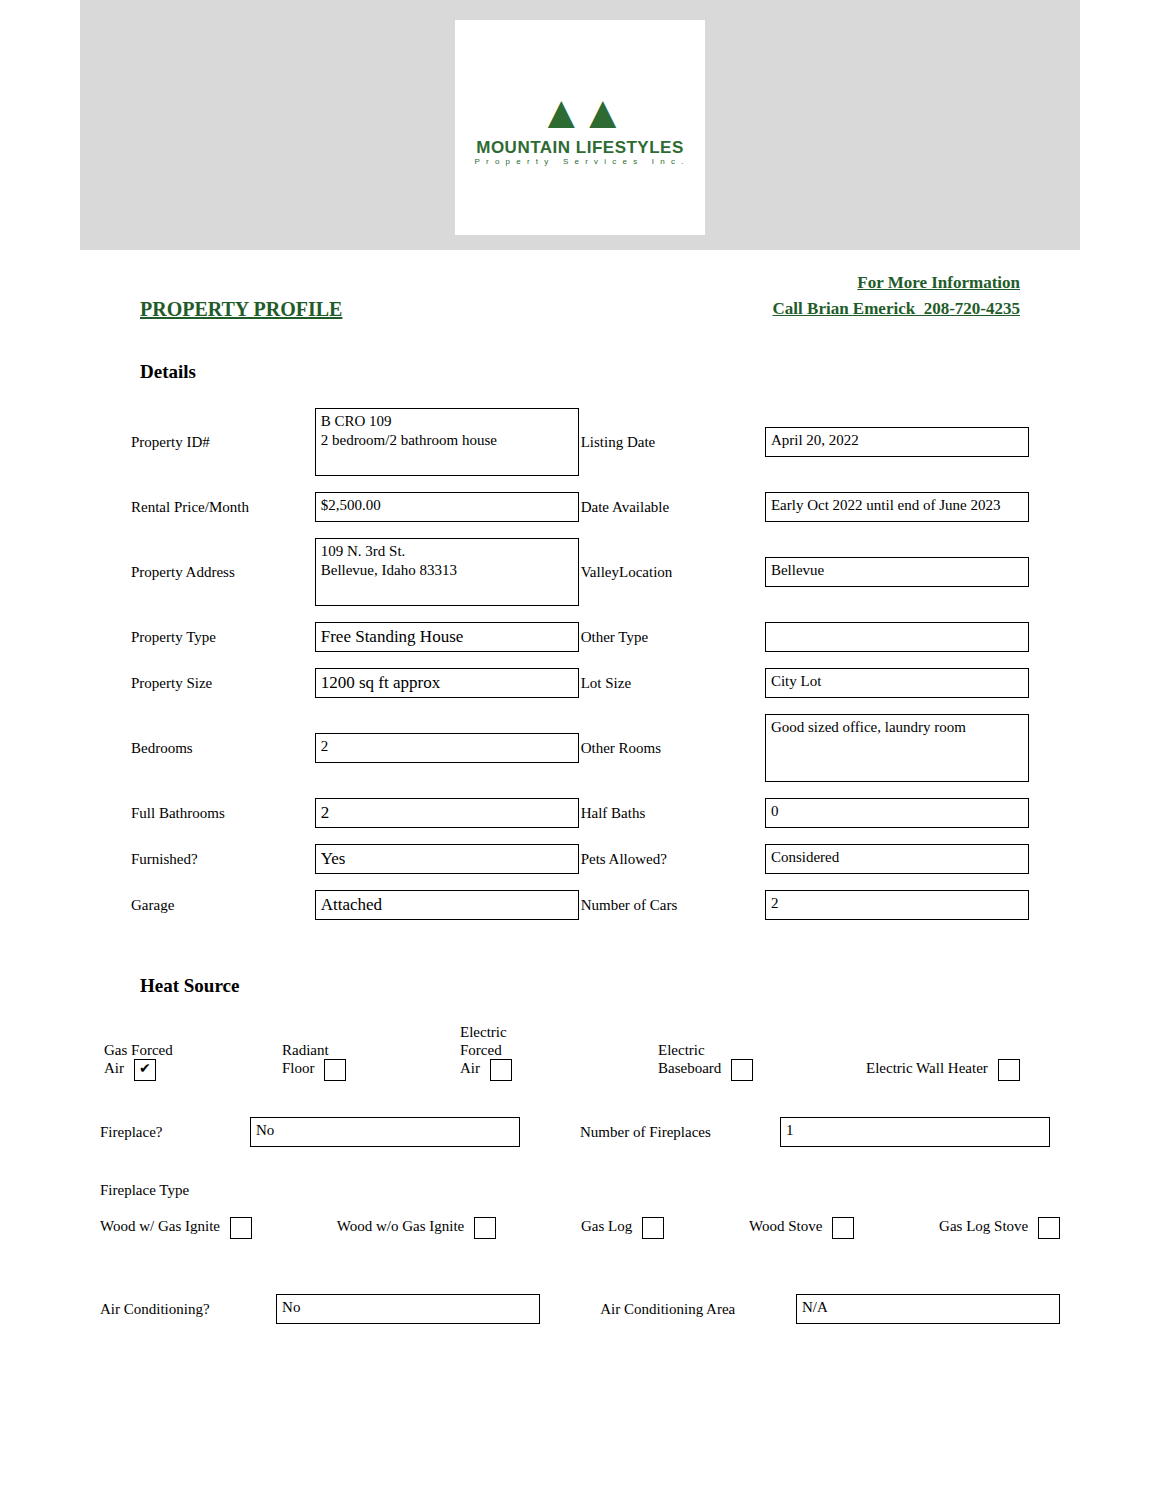▲▲
MOUNTAIN LIFESTYLES
P r o p e r t y S e r v i c e s I n c .
PROPERTY PROFILE
For More Information
Call Brian Emerick 208-720-4235
Details
| Property ID# | B CRO 109 2 bedroom/2 bathroom house | Listing Date | April 20, 2022 |
| Rental Price/Month | $2,500.00 | Date Available | Early Oct 2022 until end of June 2023 |
| Property Address | 109 N. 3rd St. Bellevue, Idaho 83313 | ValleyLocation | Bellevue |
| Property Type | Free Standing House | Other Type | |
| Property Size | 1200 sq ft approx | Lot Size | City Lot |
| Bedrooms | 2 | Other Rooms | Good sized office, laundry room |
| Full Bathrooms | 2 | Half Baths | 0 |
| Furnished? | Yes | Pets Allowed? | Considered |
| Garage | Attached | Number of Cars | 2 |
Heat Source
| Gas Forced Air ✔ | Radiant Floor | Electric Forced Air | Electric Baseboard | Electric Wall Heater |
Fireplace?
No
Number of Fireplaces
1
Fireplace Type
Wood w/ Gas Ignite Wood w/o Gas Ignite Gas Log Wood Stove Gas Log Stove
Air Conditioning?
No
Air Conditioning Area
N/A